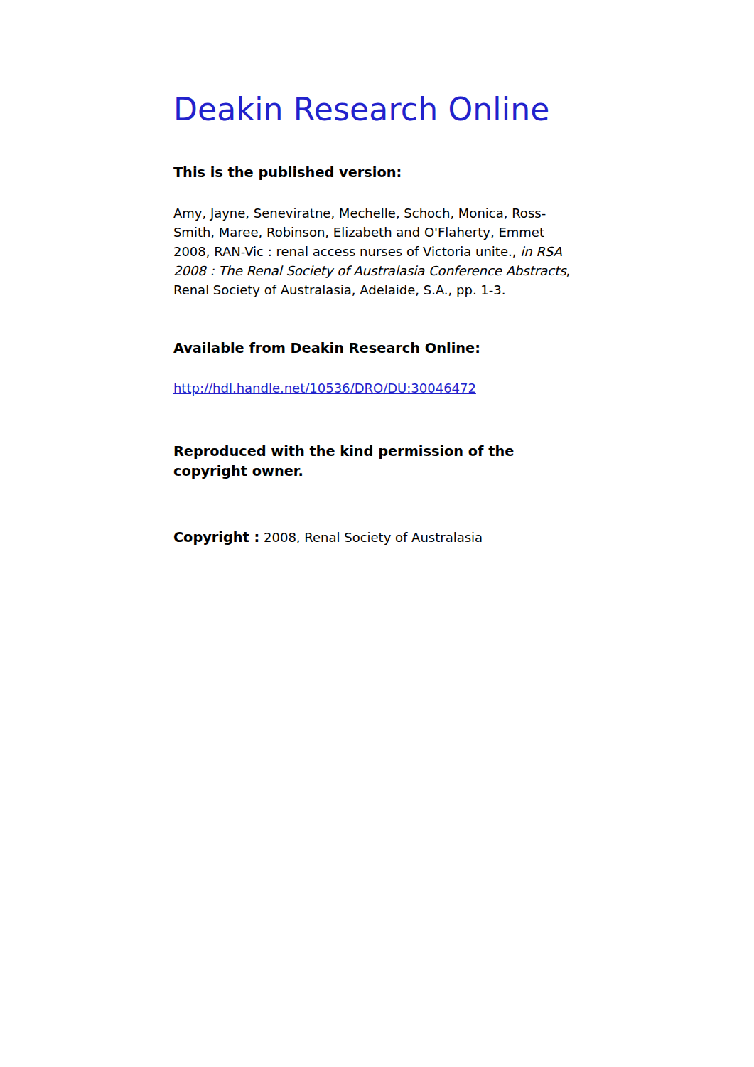Deakin Research Online
This is the published version:
Amy, Jayne, Seneviratne, Mechelle, Schoch, Monica, Ross-Smith, Maree, Robinson, Elizabeth and O'Flaherty, Emmet 2008, RAN-Vic : renal access nurses of Victoria unite., in RSA 2008 : The Renal Society of Australasia Conference Abstracts, Renal Society of Australasia, Adelaide, S.A., pp. 1-3.
Available from Deakin Research Online:
http://hdl.handle.net/10536/DRO/DU:30046472
Reproduced with the kind permission of the copyright owner.
Copyright : 2008, Renal Society of Australasia